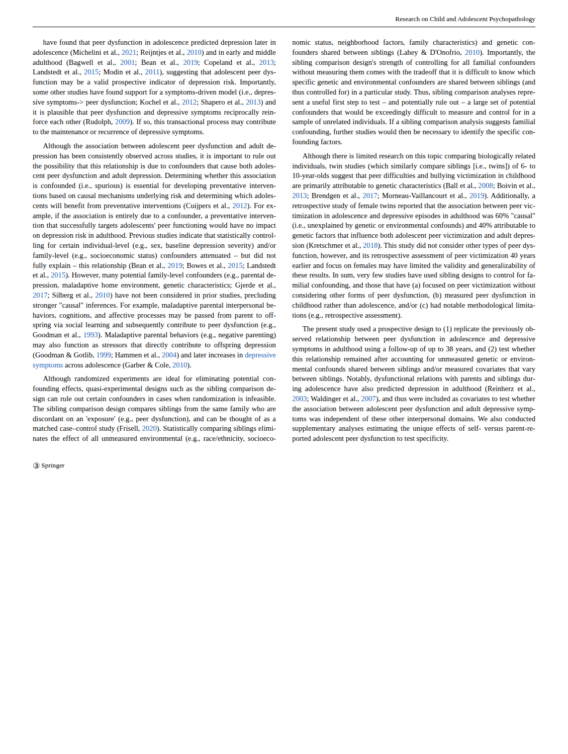Research on Child and Adolescent Psychopathology
have found that peer dysfunction in adolescence predicted depression later in adolescence (Michelini et al., 2021; Reijntjes et al., 2010) and in early and middle adulthood (Bagwell et al., 2001; Bean et al., 2019; Copeland et al., 2013; Landstedt et al., 2015; Modin et al., 2011), suggesting that adolescent peer dysfunction may be a valid prospective indicator of depression risk. Importantly, some other studies have found support for a symptoms-driven model (i.e., depressive symptoms-> peer dysfunction; Kochel et al., 2012; Shapero et al., 2013) and it is plausible that peer dysfunction and depressive symptoms reciprocally reinforce each other (Rudolph, 2009). If so, this transactional process may contribute to the maintenance or recurrence of depressive symptoms.
Although the association between adolescent peer dysfunction and adult depression has been consistently observed across studies, it is important to rule out the possibility that this relationship is due to confounders that cause both adolescent peer dysfunction and adult depression. Determining whether this association is confounded (i.e., spurious) is essential for developing preventative interventions based on causal mechanisms underlying risk and determining which adolescents will benefit from preventative interventions (Cuijpers et al., 2012). For example, if the association is entirely due to a confounder, a preventative intervention that successfully targets adolescents' peer functioning would have no impact on depression risk in adulthood. Previous studies indicate that statistically controlling for certain individual-level (e.g., sex, baseline depression severity) and/or family-level (e.g., socioeconomic status) confounders attenuated – but did not fully explain – this relationship (Bean et al., 2019; Bowes et al., 2015; Landstedt et al., 2015). However, many potential family-level confounders (e.g., parental depression, maladaptive home environment, genetic characteristics; Gjerde et al., 2017; Silberg et al., 2010) have not been considered in prior studies, precluding stronger "causal" inferences. For example, maladaptive parental interpersonal behaviors, cognitions, and affective processes may be passed from parent to offspring via social learning and subsequently contribute to peer dysfunction (e.g., Goodman et al., 1993). Maladaptive parental behaviors (e.g., negative parenting) may also function as stressors that directly contribute to offspring depression (Goodman & Gotlib, 1999; Hammen et al., 2004) and later increases in depressive symptoms across adolescence (Garber & Cole, 2010).
Although randomized experiments are ideal for eliminating potential confounding effects, quasi-experimental designs such as the sibling comparison design can rule out certain confounders in cases when randomization is infeasible. The sibling comparison design compares siblings from the same family who are discordant on an 'exposure' (e.g., peer dysfunction), and can be thought of as a matched case–control study (Frisell, 2020). Statistically comparing siblings eliminates the effect of all unmeasured environmental (e.g., race/ethnicity, socioeconomic status, neighborhood factors, family characteristics) and genetic confounders shared between siblings (Lahey & D'Onofrio, 2010). Importantly, the sibling comparison design's strength of controlling for all familial confounders without measuring them comes with the tradeoff that it is difficult to know which specific genetic and environmental confounders are shared between siblings (and thus controlled for) in a particular study. Thus, sibling comparison analyses represent a useful first step to test – and potentially rule out – a large set of potential confounders that would be exceedingly difficult to measure and control for in a sample of unrelated individuals. If a sibling comparison analysis suggests familial confounding, further studies would then be necessary to identify the specific confounding factors.
Although there is limited research on this topic comparing biologically related individuals, twin studies (which similarly compare siblings [i.e., twins]) of 6- to 10-year-olds suggest that peer difficulties and bullying victimization in childhood are primarily attributable to genetic characteristics (Ball et al., 2008; Boivin et al., 2013; Brendgen et al., 2017; Morneau-Vaillancourt et al., 2019). Additionally, a retrospective study of female twins reported that the association between peer victimization in adolescence and depressive episodes in adulthood was 60% "causal" (i.e., unexplained by genetic or environmental confounds) and 40% attributable to genetic factors that influence both adolescent peer victimization and adult depression (Kretschmer et al., 2018). This study did not consider other types of peer dysfunction, however, and its retrospective assessment of peer victimization 40 years earlier and focus on females may have limited the validity and generalizability of these results. In sum, very few studies have used sibling designs to control for familial confounding, and those that have (a) focused on peer victimization without considering other forms of peer dysfunction, (b) measured peer dysfunction in childhood rather than adolescence, and/or (c) had notable methodological limitations (e.g., retrospective assessment).
The present study used a prospective design to (1) replicate the previously observed relationship between peer dysfunction in adolescence and depressive symptoms in adulthood using a follow-up of up to 38 years, and (2) test whether this relationship remained after accounting for unmeasured genetic or environmental confounds shared between siblings and/or measured covariates that vary between siblings. Notably, dysfunctional relations with parents and siblings during adolescence have also predicted depression in adulthood (Reinherz et al., 2003; Waldinger et al., 2007), and thus were included as covariates to test whether the association between adolescent peer dysfunction and adult depressive symptoms was independent of these other interpersonal domains. We also conducted supplementary analyses estimating the unique effects of self- versus parent-reported adolescent peer dysfunction to test specificity.
③ Springer